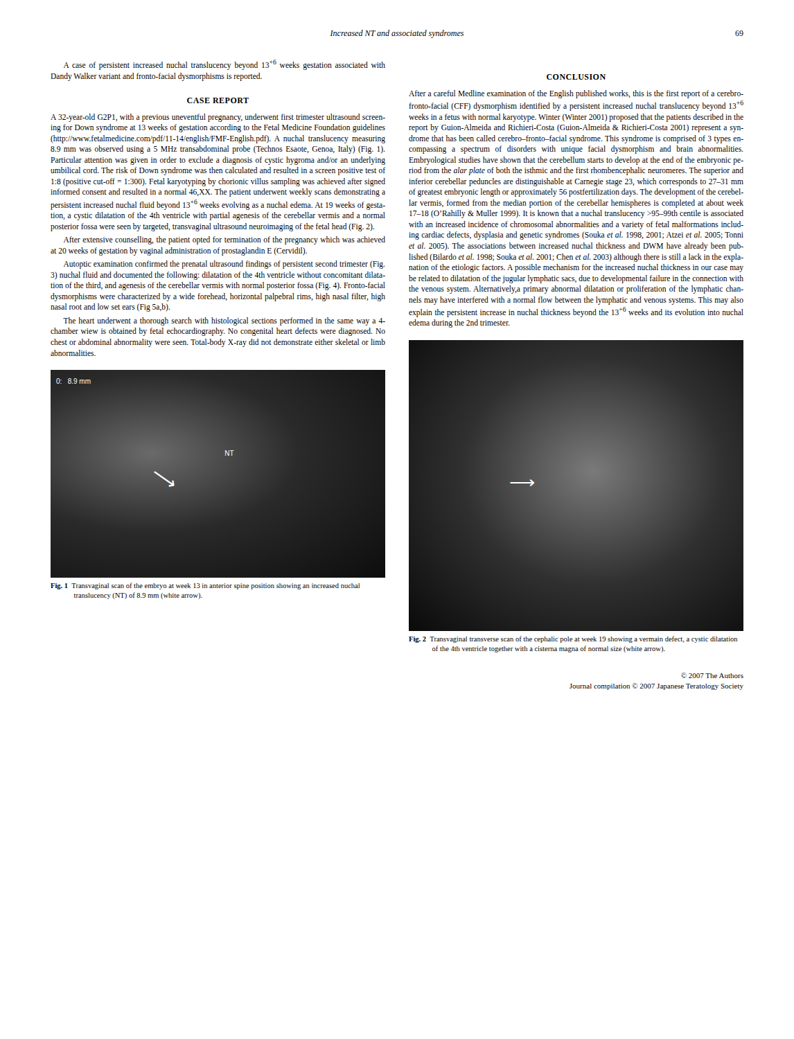Increased NT and associated syndromes 69
A case of persistent increased nuchal translucency beyond 13+6 weeks gestation associated with Dandy Walker variant and fronto-facial dysmorphisms is reported.
Case Report
A 32-year-old G2P1, with a previous uneventful pregnancy, underwent first trimester ultrasound screening for Down syndrome at 13 weeks of gestation according to the Fetal Medicine Foundation guidelines (http://www.fetalmedicine.com/pdf/11-14/english/FMF-English.pdf). A nuchal translucency measuring 8.9 mm was observed using a 5 MHz transabdominal probe (Technos Esaote, Genoa, Italy) (Fig. 1). Particular attention was given in order to exclude a diagnosis of cystic hygroma and/or an underlying umbilical cord. The risk of Down syndrome was then calculated and resulted in a screen positive test of 1:8 (positive cut-off = 1:300). Fetal karyotyping by chorionic villus sampling was achieved after signed informed consent and resulted in a normal 46,XX. The patient underwent weekly scans demonstrating a persistent increased nuchal fluid beyond 13+6 weeks evolving as a nuchal edema. At 19 weeks of gestation, a cystic dilatation of the 4th ventricle with partial agenesis of the cerebellar vermis and a normal posterior fossa were seen by targeted, transvaginal ultrasound neuroimaging of the fetal head (Fig. 2).
After extensive counselling, the patient opted for termination of the pregnancy which was achieved at 20 weeks of gestation by vaginal administration of prostaglandin E (Cervidil).
Autoptic examination confirmed the prenatal ultrasound findings of persistent second trimester (Fig. 3) nuchal fluid and documented the following: dilatation of the 4th ventricle without concomitant dilatation of the third, and agenesis of the cerebellar vermis with normal posterior fossa (Fig. 4). Fronto-facial dysmorphisms were characterized by a wide forehead, horizontal palpebral rims, high nasal filter, high nasal root and low set ears (Fig 5a,b).
The heart underwent a thorough search with histological sections performed in the same way a 4-chamber wiew is obtained by fetal echocardiography. No congenital heart defects were diagnosed. No chest or abdominal abnormality were seen. Total-body X-ray did not demonstrate either skeletal or limb abnormalities.
0: 8.9 mm NT ⟶
Fig. 1 Transvaginal scan of the embryo at week 13 in anterior spine position showing an increased nuchal translucency (NT) of 8.9 mm (white arrow).
Conclusion
After a careful Medline examination of the English published works, this is the first report of a cerebro-fronto-facial (CFF) dysmorphism identified by a persistent increased nuchal translucency beyond 13+6 weeks in a fetus with normal karyotype. Winter (Winter 2001) proposed that the patients described in the report by Guion-Almeida and Richieri-Costa (Guion-Almeida & Richieri-Costa 2001) represent a syndrome that has been called cerebro–fronto–facial syndrome. This syndrome is comprised of 3 types encompassing a spectrum of disorders with unique facial dysmorphism and brain abnormalities. Embryological studies have shown that the cerebellum starts to develop at the end of the embryonic period from the alar plate of both the isthmic and the first rhombencephalic neuromeres. The superior and inferior cerebellar peduncles are distinguishable at Carnegie stage 23, which corresponds to 27–31 mm of greatest embryonic length or approximately 56 postfertilization days. The development of the cerebellar vermis, formed from the median portion of the cerebellar hemispheres is completed at about week 17–18 (O’Rahilly & Muller 1999). It is known that a nuchal translucency >95–99th centile is associated with an increased incidence of chromosomal abnormalities and a variety of fetal malformations including cardiac defects, dysplasia and genetic syndromes (Souka et al. 1998, 2001; Atzei et al. 2005; Tonni et al. 2005). The associations between increased nuchal thickness and DWM have already been published (Bilardo et al. 1998; Souka et al. 2001; Chen et al. 2003) although there is still a lack in the explanation of the etiologic factors. A possible mechanism for the increased nuchal thickness in our case may be related to dilatation of the jugular lymphatic sacs, due to developmental failure in the connection with the venous system. Alternatively,a primary abnormal dilatation or proliferation of the lymphatic channels may have interfered with a normal flow between the lymphatic and venous systems. This may also explain the persistent increase in nuchal thickness beyond the 13+6 weeks and its evolution into nuchal edema during the 2nd trimester.
⟶
Fig. 2 Transvaginal transverse scan of the cephalic pole at week 19 showing a vermain defect, a cystic dilatation of the 4th ventricle together with a cisterna magna of normal size (white arrow).
© 2007 The Authors
Journal compilation © 2007 Japanese Teratology Society